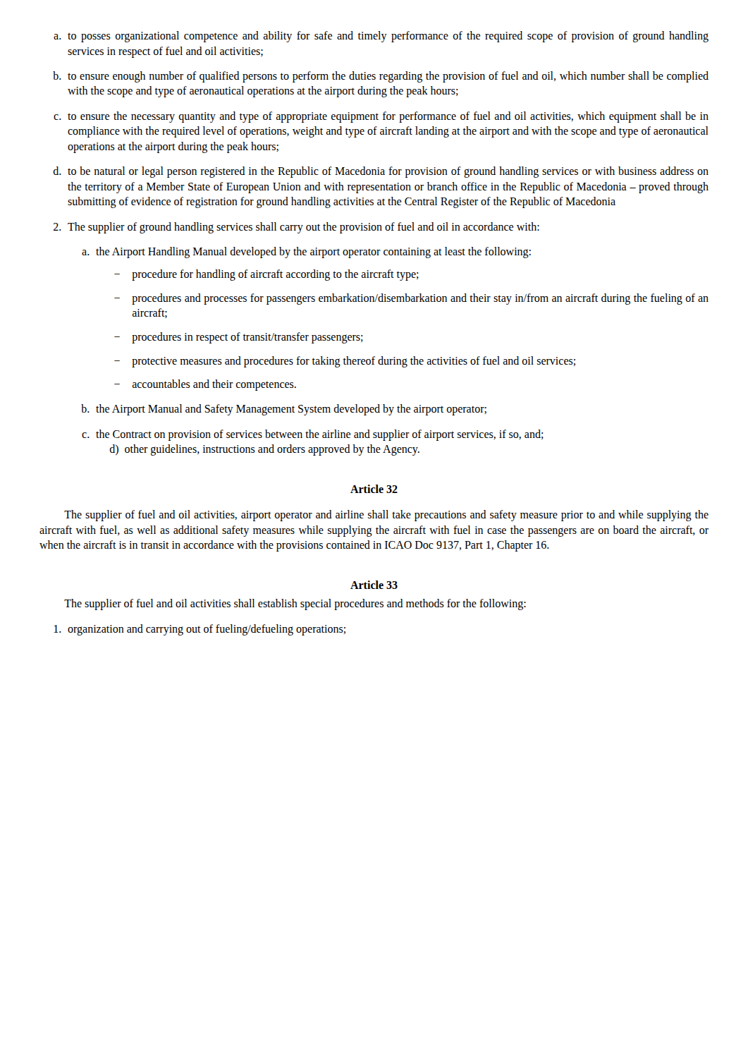to posses organizational competence and ability for safe and timely performance of the required scope of provision of ground handling services in respect of fuel and oil activities;
to ensure enough number of qualified persons to perform the duties regarding the provision of fuel and oil, which number shall be complied with the scope and type of aeronautical operations at the airport during the peak hours;
to ensure the necessary quantity and type of appropriate equipment for performance of fuel and oil activities, which equipment shall be in compliance with the required level of operations, weight and type of aircraft landing at the airport and with the scope and type of aeronautical operations at the airport during the peak hours;
to be natural or legal person registered in the Republic of Macedonia for provision of ground handling services or with business address on the territory of a Member State of European Union and with representation or branch office in the Republic of Macedonia – proved through submitting of evidence of registration for ground handling activities at the Central Register of the Republic of Macedonia
The supplier of ground handling services shall carry out the provision of fuel and oil in accordance with:
the Airport Handling Manual developed by the airport operator containing at least the following:
procedure for handling of aircraft according to the aircraft type;
procedures and processes for passengers embarkation/disembarkation and their stay in/from an aircraft during the fueling of an aircraft;
procedures in respect of transit/transfer passengers;
protective measures and procedures for taking thereof during the activities of fuel and oil services;
accountables and their competences.
the Airport Manual and Safety Management System developed by the airport operator;
the Contract on provision of services between the airline and supplier of airport services, if so, and;
d) other guidelines, instructions and orders approved by the Agency.
Article 32
The supplier of fuel and oil activities, airport operator and airline shall take precautions and safety measure prior to and while supplying the aircraft with fuel, as well as additional safety measures while supplying the aircraft with fuel in case the passengers are on board the aircraft, or when the aircraft is in transit in accordance with the provisions contained in ICAO Doc 9137, Part 1, Chapter 16.
Article 33
The supplier of fuel and oil activities shall establish special procedures and methods for the following:
organization and carrying out of fueling/defueling operations;